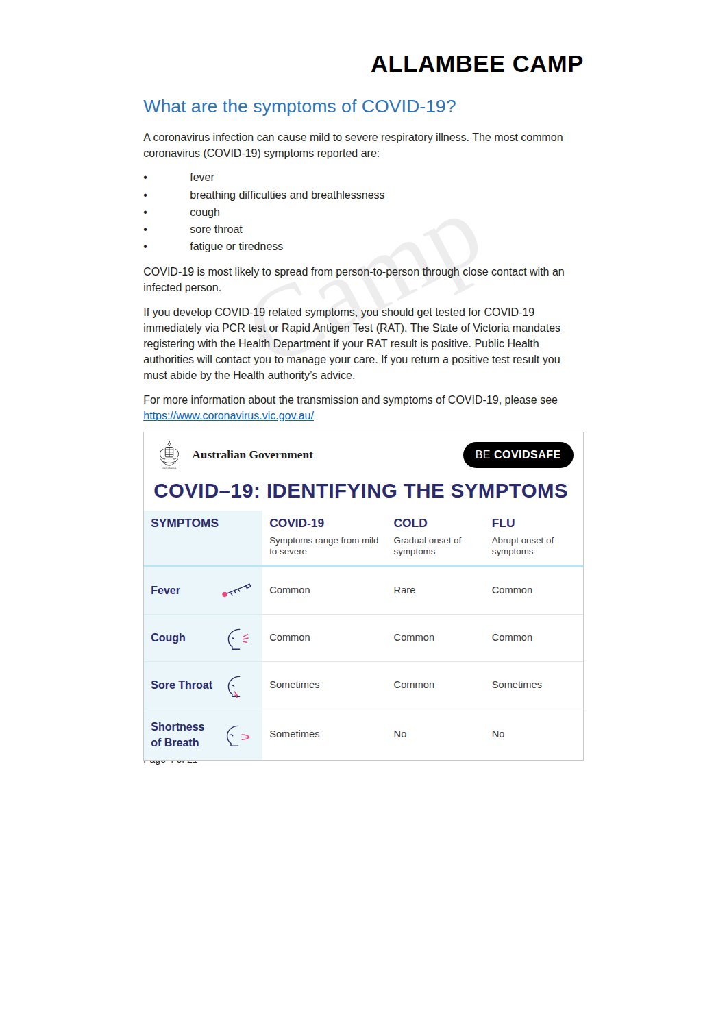Camp
ALLAMBEE CAMP
What are the symptoms of COVID-19?
A coronavirus infection can cause mild to severe respiratory illness. The most common coronavirus (COVID-19) symptoms reported are:
fever
breathing difficulties and breathlessness
cough
sore throat
fatigue or tiredness
COVID-19 is most likely to spread from person-to-person through close contact with an infected person.
If you develop COVID-19 related symptoms, you should get tested for COVID-19 immediately via PCR test or Rapid Antigen Test (RAT). The State of Victoria mandates registering with the Health Department if your RAT result is positive. Public Health authorities will contact you to manage your care. If you return a positive test result you must abide by the Health authority’s advice.
For more information about the transmission and symptoms of COVID-19, please see
https://www.coronavirus.vic.gov.au/
AUSTRALIA
Australian Government
BE COVIDSAFE
COVID–19: IDENTIFYING THE SYMPTOMS
| SYMPTOMS | COVID-19 Symptoms range from mild to severe | COLD Gradual onset of symptoms | FLU Abrupt onset of symptoms |
| --- | --- | --- | --- |
| Fever | Common | Rare | Common |
| Cough | Common | Common | Common |
| Sore Throat | Sometimes | Common | Sometimes |
| Shortness of Breath | Sometimes | No | No |
Allambee Camp, Version 9, 24th of April 2022
Page 4 of 21